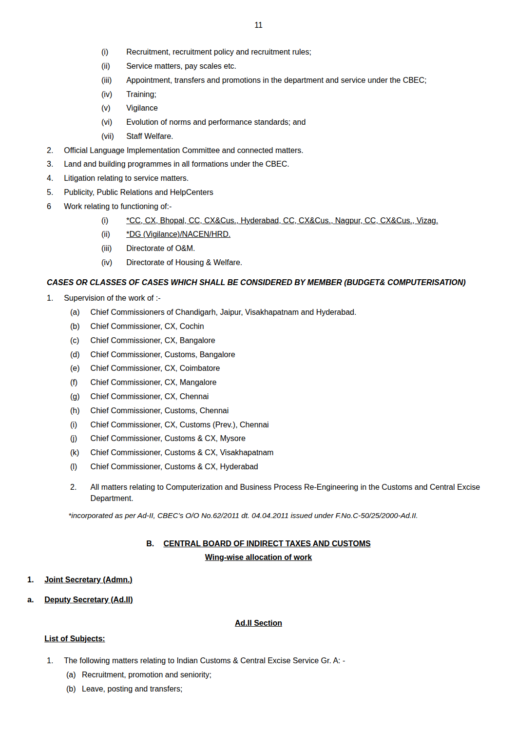11
(i) Recruitment, recruitment policy and recruitment rules;
(ii) Service matters, pay scales etc.
(iii) Appointment, transfers and promotions in the department and service under the CBEC;
(iv) Training;
(v) Vigilance
(vi) Evolution of norms and performance standards; and
(vii) Staff Welfare.
2. Official Language Implementation Committee and connected matters.
3. Land and building programmes in all formations under the CBEC.
4. Litigation relating to service matters.
5. Publicity, Public Relations and HelpCenters
6 Work relating to functioning of:-
(i) *CC, CX, Bhopal, CC, CX&Cus., Hyderabad, CC, CX&Cus., Nagpur, CC, CX&Cus., Vizag.
(ii) *DG (Vigilance)/NACEN/HRD.
(iii) Directorate of O&M.
(iv) Directorate of Housing & Welfare.
CASES OR CLASSES OF CASES WHICH SHALL BE CONSIDERED BY MEMBER (BUDGET& COMPUTERISATION)
1. Supervision of the work of :-
(a) Chief Commissioners of Chandigarh, Jaipur, Visakhapatnam and Hyderabad.
(b) Chief Commissioner, CX, Cochin
(c) Chief Commissioner, CX, Bangalore
(d) Chief Commissioner, Customs, Bangalore
(e) Chief Commissioner, CX, Coimbatore
(f) Chief Commissioner, CX, Mangalore
(g) Chief Commissioner, CX, Chennai
(h) Chief Commissioner, Customs, Chennai
(i) Chief Commissioner, CX, Customs (Prev.), Chennai
(j) Chief Commissioner, Customs & CX, Mysore
(k) Chief Commissioner, Customs & CX, Visakhapatnam
(l) Chief Commissioner, Customs & CX, Hyderabad
2. All matters relating to Computerization and Business Process Re-Engineering in the Customs and Central Excise Department.
*incorporated as per Ad-II, CBEC’s O/O No.62/2011 dt. 04.04.2011 issued under F.No.C-50/25/2000-Ad.II.
B. CENTRAL BOARD OF INDIRECT TAXES AND CUSTOMS
Wing-wise allocation of work
1. Joint Secretary (Admn.)
a. Deputy Secretary (Ad.II)
Ad.II Section
List of Subjects:
1. The following matters relating to Indian Customs & Central Excise Service Gr. A: -
(a) Recruitment, promotion and seniority;
(b) Leave, posting and transfers;